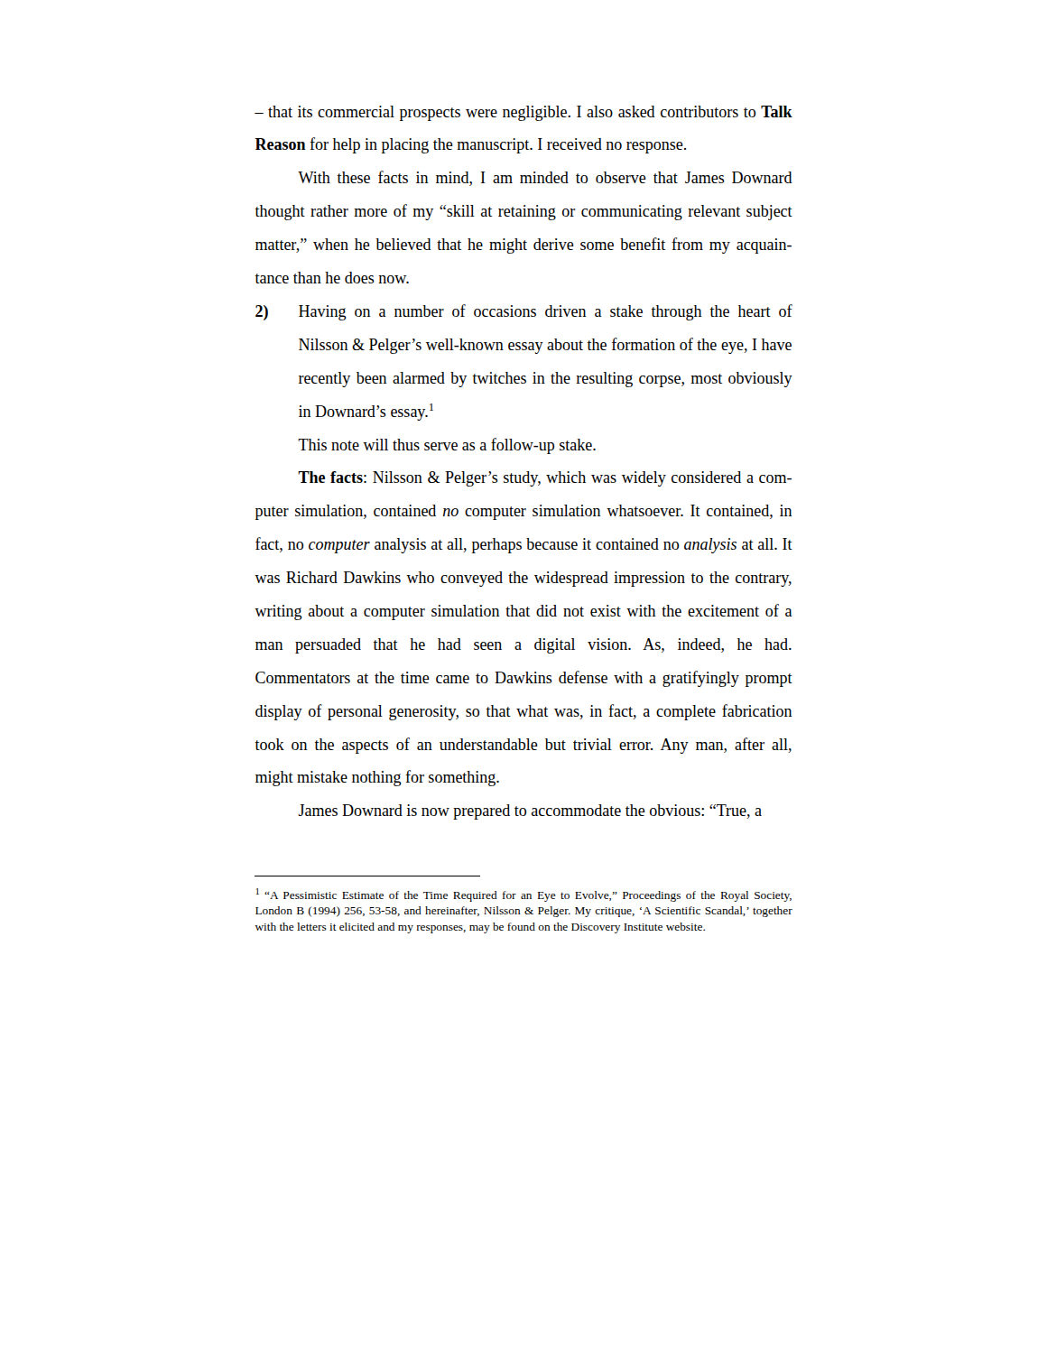– that its commercial prospects were negligible. I also asked contributors to Talk Reason for help in placing the manuscript. I received no response.
With these facts in mind, I am minded to observe that James Downard thought rather more of my “skill at retaining or communicating relevant subject matter,” when he believed that he might derive some benefit from my acquaintance than he does now.
2)
Having on a number of occasions driven a stake through the heart of Nilsson & Pelger’s well-known essay about the formation of the eye, I have recently been alarmed by twitches in the resulting corpse, most obviously in Downard’s essay.1
This note will thus serve as a follow-up stake.
The facts: Nilsson & Pelger’s study, which was widely considered a computer simulation, contained no computer simulation whatsoever. It contained, in fact, no computer analysis at all, perhaps because it contained no analysis at all. It was Richard Dawkins who conveyed the widespread impression to the contrary, writing about a computer simulation that did not exist with the excitement of a man persuaded that he had seen a digital vision. As, indeed, he had. Commentators at the time came to Dawkins defense with a gratifyingly prompt display of personal generosity, so that what was, in fact, a complete fabrication took on the aspects of an understandable but trivial error. Any man, after all, might mistake nothing for something.
James Downard is now prepared to accommodate the obvious: “True, a
1 “A Pessimistic Estimate of the Time Required for an Eye to Evolve,” Proceedings of the Royal Society, London B (1994) 256, 53-58, and hereinafter, Nilsson & Pelger. My critique, ‘A Scientific Scandal,’ together with the letters it elicited and my responses, may be found on the Discovery Institute website.